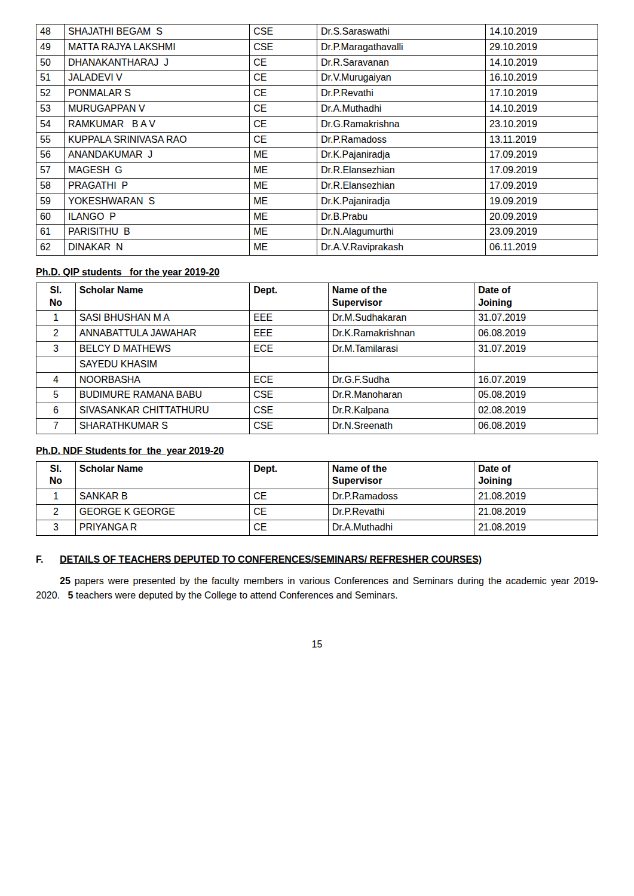| 48 | SHAJATHI BEGAM S | CSE | Dr.S.Saraswathi | 14.10.2019 |
| 49 | MATTA RAJYA LAKSHMI | CSE | Dr.P.Maragathavalli | 29.10.2019 |
| 50 | DHANAKANTHARAJ J | CE | Dr.R.Saravanan | 14.10.2019 |
| 51 | JALADEVI V | CE | Dr.V.Murugaiyan | 16.10.2019 |
| 52 | PONMALAR S | CE | Dr.P.Revathi | 17.10.2019 |
| 53 | MURUGAPPAN V | CE | Dr.A.Muthadhi | 14.10.2019 |
| 54 | RAMKUMAR B A V | CE | Dr.G.Ramakrishna | 23.10.2019 |
| 55 | KUPPALA SRINIVASA RAO | CE | Dr.P.Ramadoss | 13.11.2019 |
| 56 | ANANDAKUMAR J | ME | Dr.K.Pajaniradja | 17.09.2019 |
| 57 | MAGESH G | ME | Dr.R.Elansezhian | 17.09.2019 |
| 58 | PRAGATHI P | ME | Dr.R.Elansezhian | 17.09.2019 |
| 59 | YOKESHWARAN S | ME | Dr.K.Pajaniradja | 19.09.2019 |
| 60 | ILANGO P | ME | Dr.B.Prabu | 20.09.2019 |
| 61 | PARISITHU B | ME | Dr.N.Alagumurthi | 23.09.2019 |
| 62 | DINAKAR N | ME | Dr.A.V.Raviprakash | 06.11.2019 |
Ph.D. QIP students for the year 2019-20
| Sl. No | Scholar Name | Dept. | Name of the Supervisor | Date of Joining |
| --- | --- | --- | --- | --- |
| 1 | SASI BHUSHAN M A | EEE | Dr.M.Sudhakaran | 31.07.2019 |
| 2 | ANNABATTULA JAWAHAR | EEE | Dr.K.Ramakrishnan | 06.08.2019 |
| 3 | BELCY D MATHEWS | ECE | Dr.M.Tamilarasi | 31.07.2019 |
| | SAYEDU KHASIM | | | |
| 4 | NOORBASHA | ECE | Dr.G.F.Sudha | 16.07.2019 |
| 5 | BUDIMURE RAMANA BABU | CSE | Dr.R.Manoharan | 05.08.2019 |
| 6 | SIVASANKAR CHITTATHURU | CSE | Dr.R.Kalpana | 02.08.2019 |
| 7 | SHARATHKUMAR S | CSE | Dr.N.Sreenath | 06.08.2019 |
Ph.D. NDF Students for the year 2019-20
| Sl. No | Scholar Name | Dept. | Name of the Supervisor | Date of Joining |
| --- | --- | --- | --- | --- |
| 1 | SANKAR B | CE | Dr.P.Ramadoss | 21.08.2019 |
| 2 | GEORGE K GEORGE | CE | Dr.P.Revathi | 21.08.2019 |
| 3 | PRIYANGA R | CE | Dr.A.Muthadhi | 21.08.2019 |
F. DETAILS OF TEACHERS DEPUTED TO CONFERENCES/SEMINARS/ REFRESHER COURSES)
25 papers were presented by the faculty members in various Conferences and Seminars during the academic year 2019-2020. 5 teachers were deputed by the College to attend Conferences and Seminars.
15